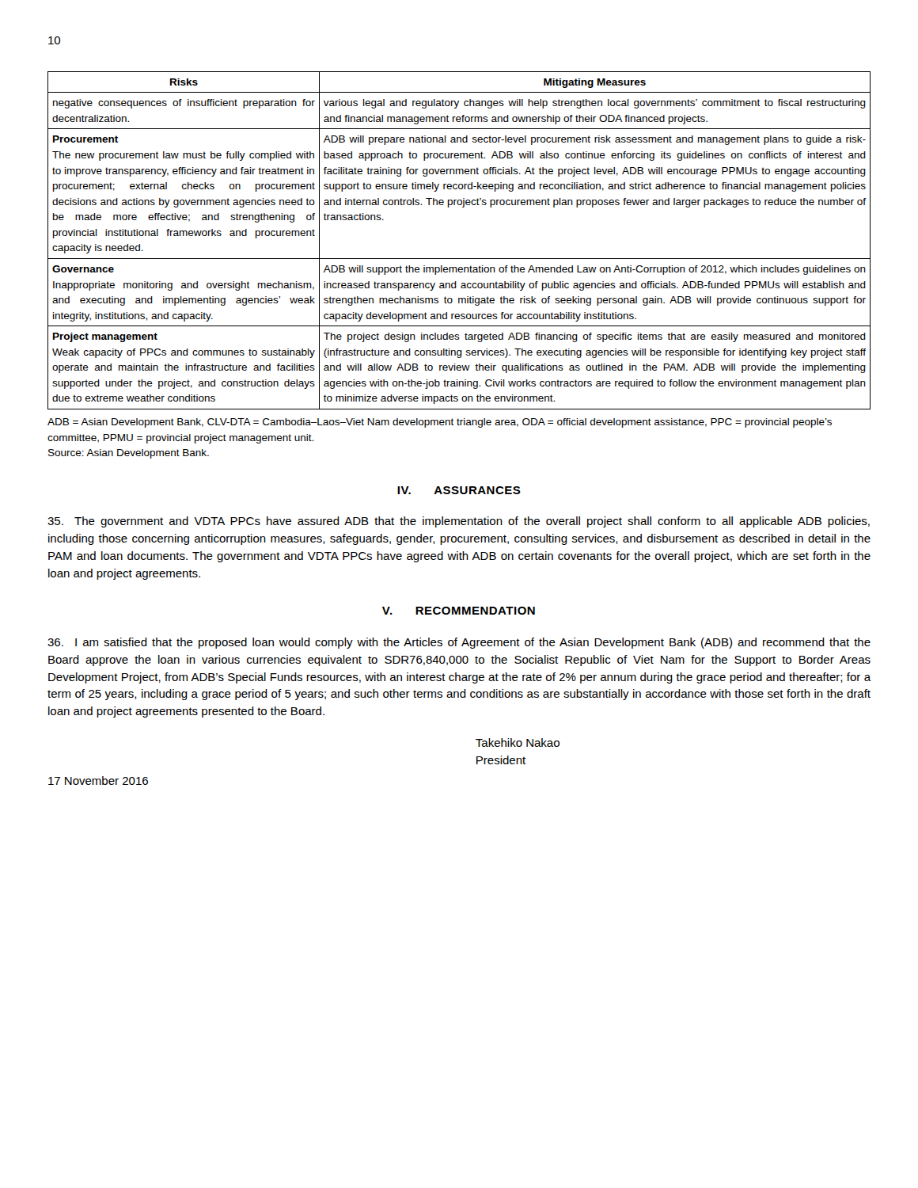10
| Risks | Mitigating Measures |
| --- | --- |
| negative consequences of insufficient preparation for decentralization. | various legal and regulatory changes will help strengthen local governments’ commitment to fiscal restructuring and financial management reforms and ownership of their ODA financed projects. |
| Procurement The new procurement law must be fully complied with to improve transparency, efficiency and fair treatment in procurement; external checks on procurement decisions and actions by government agencies need to be made more effective; and strengthening of provincial institutional frameworks and procurement capacity is needed. | ADB will prepare national and sector-level procurement risk assessment and management plans to guide a risk-based approach to procurement. ADB will also continue enforcing its guidelines on conflicts of interest and facilitate training for government officials. At the project level, ADB will encourage PPMUs to engage accounting support to ensure timely record-keeping and reconciliation, and strict adherence to financial management policies and internal controls. The project’s procurement plan proposes fewer and larger packages to reduce the number of transactions. |
| Governance Inappropriate monitoring and oversight mechanism, and executing and implementing agencies’ weak integrity, institutions, and capacity. | ADB will support the implementation of the Amended Law on Anti-Corruption of 2012, which includes guidelines on increased transparency and accountability of public agencies and officials. ADB-funded PPMUs will establish and strengthen mechanisms to mitigate the risk of seeking personal gain. ADB will provide continuous support for capacity development and resources for accountability institutions. |
| Project management Weak capacity of PPCs and communes to sustainably operate and maintain the infrastructure and facilities supported under the project, and construction delays due to extreme weather conditions | The project design includes targeted ADB financing of specific items that are easily measured and monitored (infrastructure and consulting services). The executing agencies will be responsible for identifying key project staff and will allow ADB to review their qualifications as outlined in the PAM. ADB will provide the implementing agencies with on-the-job training. Civil works contractors are required to follow the environment management plan to minimize adverse impacts on the environment. |
ADB = Asian Development Bank, CLV-DTA = Cambodia–Laos–Viet Nam development triangle area, ODA = official development assistance, PPC = provincial people’s committee, PPMU = provincial project management unit.
Source: Asian Development Bank.
IV. ASSURANCES
35. The government and VDTA PPCs have assured ADB that the implementation of the overall project shall conform to all applicable ADB policies, including those concerning anticorruption measures, safeguards, gender, procurement, consulting services, and disbursement as described in detail in the PAM and loan documents. The government and VDTA PPCs have agreed with ADB on certain covenants for the overall project, which are set forth in the loan and project agreements.
V. RECOMMENDATION
36. I am satisfied that the proposed loan would comply with the Articles of Agreement of the Asian Development Bank (ADB) and recommend that the Board approve the loan in various currencies equivalent to SDR76,840,000 to the Socialist Republic of Viet Nam for the Support to Border Areas Development Project, from ADB’s Special Funds resources, with an interest charge at the rate of 2% per annum during the grace period and thereafter; for a term of 25 years, including a grace period of 5 years; and such other terms and conditions as are substantially in accordance with those set forth in the draft loan and project agreements presented to the Board.
Takehiko Nakao
President
17 November 2016